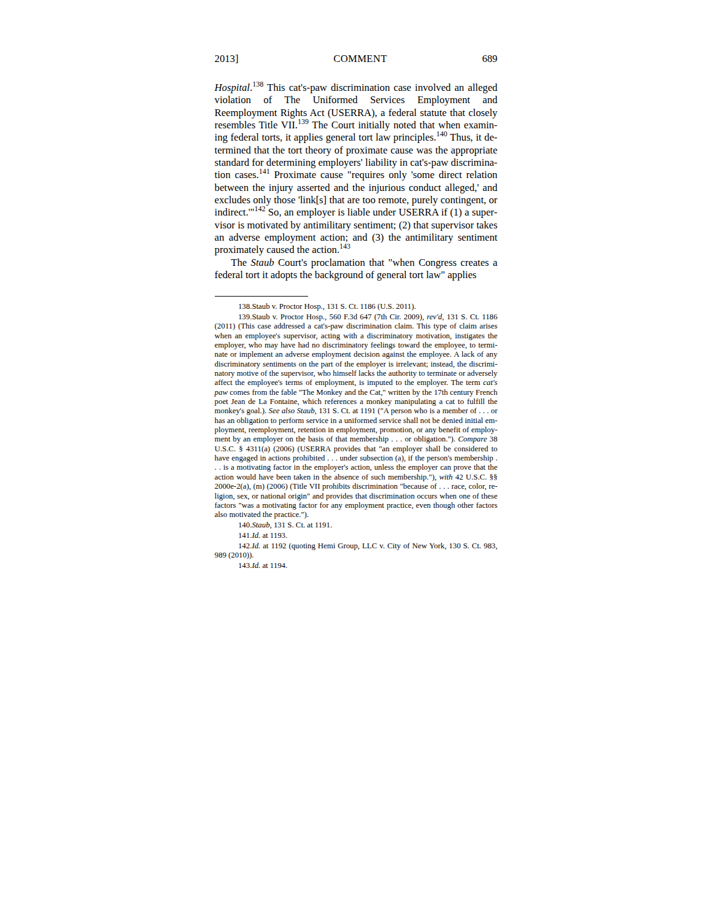2013] COMMENT 689
Hospital.138 This cat's-paw discrimination case involved an alleged violation of The Uniformed Services Employment and Reemployment Rights Act (USERRA), a federal statute that closely resembles Title VII.139 The Court initially noted that when examining federal torts, it applies general tort law principles.140 Thus, it determined that the tort theory of proximate cause was the appropriate standard for determining employers' liability in cat's-paw discrimination cases.141 Proximate cause "requires only 'some direct relation between the injury asserted and the injurious conduct alleged,' and excludes only those 'link[s] that are too remote, purely contingent, or indirect.'"142 So, an employer is liable under USERRA if (1) a supervisor is motivated by antimilitary sentiment; (2) that supervisor takes an adverse employment action; and (3) the antimilitary sentiment proximately caused the action.143
The Staub Court's proclamation that "when Congress creates a federal tort it adopts the background of general tort law" applies
138. Staub v. Proctor Hosp., 131 S. Ct. 1186 (U.S. 2011).
139. Staub v. Proctor Hosp., 560 F.3d 647 (7th Cir. 2009), rev'd, 131 S. Ct. 1186 (2011) (This case addressed a cat's-paw discrimination claim. This type of claim arises when an employee's supervisor, acting with a discriminatory motivation, instigates the employer, who may have had no discriminatory feelings toward the employee, to terminate or implement an adverse employment decision against the employee. A lack of any discriminatory sentiments on the part of the employer is irrelevant; instead, the discriminatory motive of the supervisor, who himself lacks the authority to terminate or adversely affect the employee's terms of employment, is imputed to the employer. The term cat's paw comes from the fable "The Monkey and the Cat," written by the 17th century French poet Jean de La Fontaine, which references a monkey manipulating a cat to fulfill the monkey's goal.). See also Staub, 131 S. Ct. at 1191 ("A person who is a member of . . . or has an obligation to perform service in a uniformed service shall not be denied initial employment, reemployment, retention in employment, promotion, or any benefit of employment by an employer on the basis of that membership . . . or obligation."). Compare 38 U.S.C. § 4311(a) (2006) (USERRA provides that "an employer shall be considered to have engaged in actions prohibited . . . under subsection (a), if the person's membership . . . is a motivating factor in the employer's action, unless the employer can prove that the action would have been taken in the absence of such membership."), with 42 U.S.C. §§ 2000e-2(a), (m) (2006) (Title VII prohibits discrimination "because of . . . race, color, religion, sex, or national origin" and provides that discrimination occurs when one of these factors "was a motivating factor for any employment practice, even though other factors also motivated the practice.").
140. Staub, 131 S. Ct. at 1191.
141. Id. at 1193.
142. Id. at 1192 (quoting Hemi Group, LLC v. City of New York, 130 S. Ct. 983, 989 (2010)).
143. Id. at 1194.